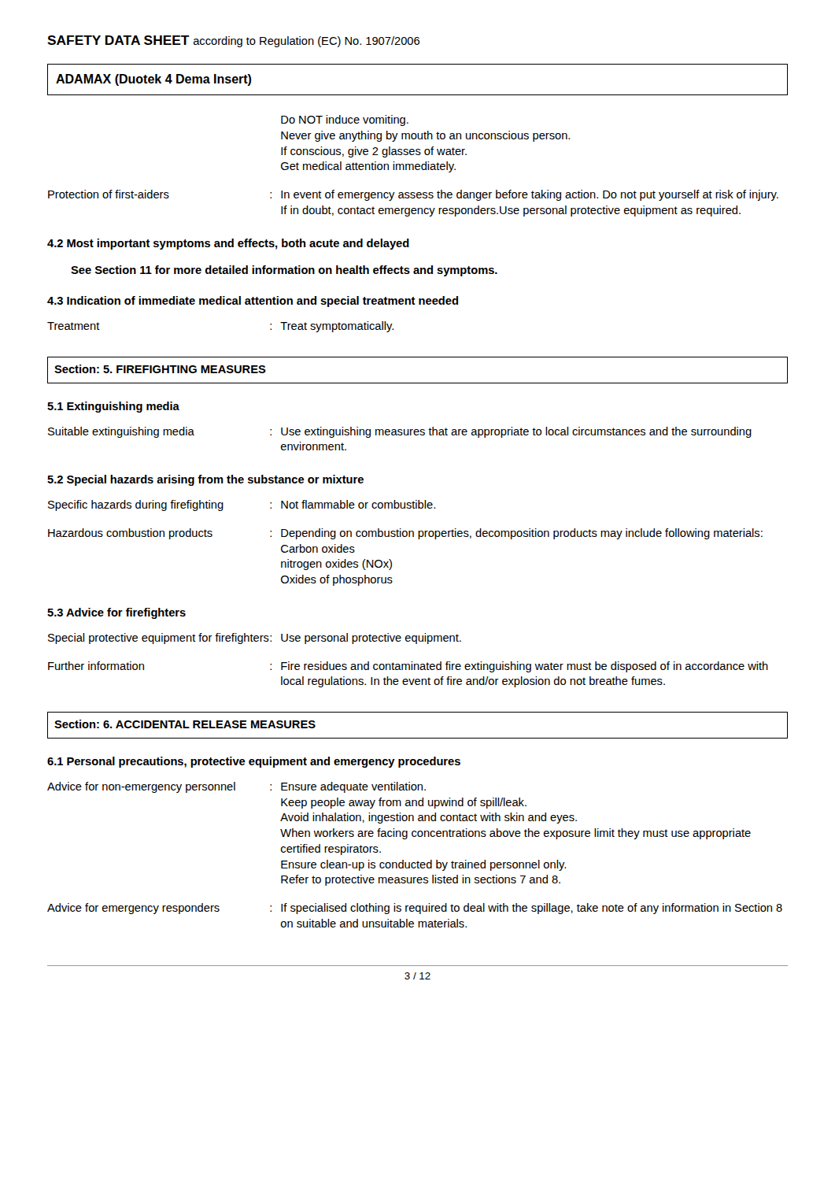SAFETY DATA SHEET according to Regulation (EC) No. 1907/2006
ADAMAX (Duotek 4 Dema Insert)
| | | Do NOT induce vomiting. Never give anything by mouth to an unconscious person. If conscious, give 2 glasses of water. Get medical attention immediately. |
| Protection of first-aiders | : | In event of emergency assess the danger before taking action. Do not put yourself at risk of injury. If in doubt, contact emergency responders.Use personal protective equipment as required. |
4.2 Most important symptoms and effects, both acute and delayed
See Section 11 for more detailed information on health effects and symptoms.
4.3 Indication of immediate medical attention and special treatment needed
| Treatment | : | Treat symptomatically. |
Section: 5. FIREFIGHTING MEASURES
5.1 Extinguishing media
| Suitable extinguishing media | : | Use extinguishing measures that are appropriate to local circumstances and the surrounding environment. |
5.2 Special hazards arising from the substance or mixture
| Specific hazards during firefighting | : | Not flammable or combustible. |
| Hazardous combustion products | : | Depending on combustion properties, decomposition products may include following materials: Carbon oxides nitrogen oxides (NOx) Oxides of phosphorus |
5.3 Advice for firefighters
| Special protective equipment for firefighters | : | Use personal protective equipment. |
| Further information | : | Fire residues and contaminated fire extinguishing water must be disposed of in accordance with local regulations. In the event of fire and/or explosion do not breathe fumes. |
Section: 6. ACCIDENTAL RELEASE MEASURES
6.1 Personal precautions, protective equipment and emergency procedures
| Advice for non-emergency personnel | : | Ensure adequate ventilation. Keep people away from and upwind of spill/leak. Avoid inhalation, ingestion and contact with skin and eyes. When workers are facing concentrations above the exposure limit they must use appropriate certified respirators. Ensure clean-up is conducted by trained personnel only. Refer to protective measures listed in sections 7 and 8. |
| Advice for emergency responders | : | If specialised clothing is required to deal with the spillage, take note of any information in Section 8 on suitable and unsuitable materials. |
3 / 12